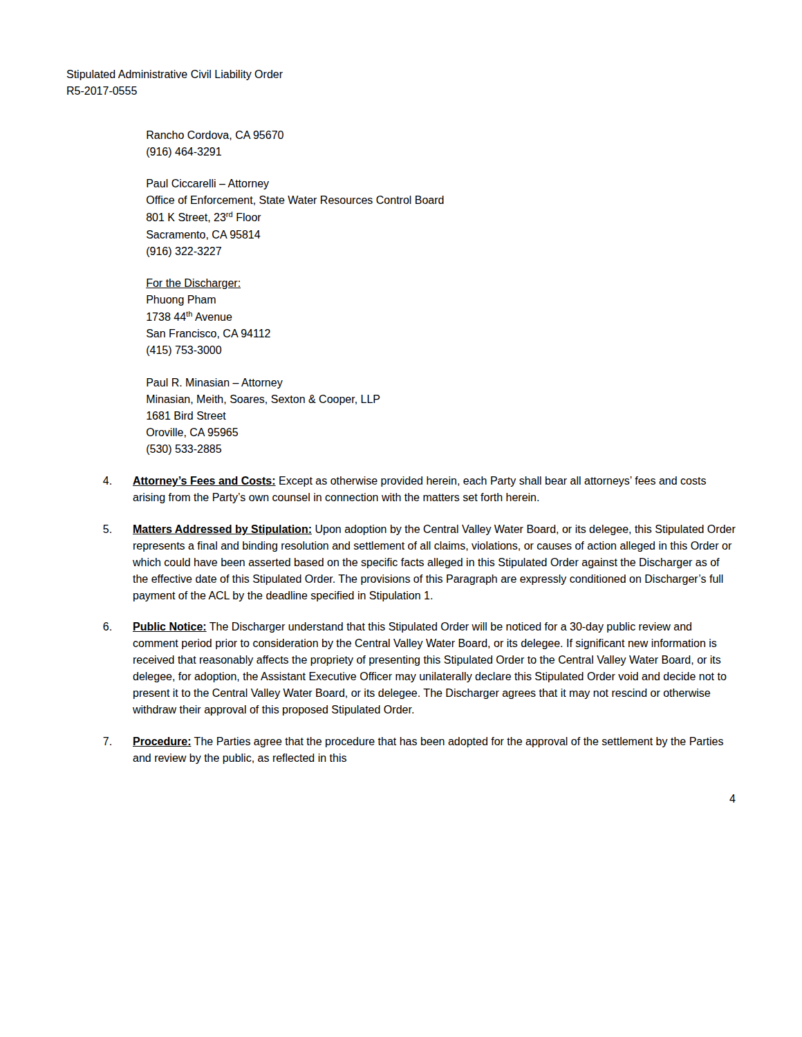Stipulated Administrative Civil Liability Order
R5-2017-0555
Rancho Cordova, CA 95670
(916) 464-3291
Paul Ciccarelli – Attorney
Office of Enforcement, State Water Resources Control Board
801 K Street, 23rd Floor
Sacramento, CA 95814
(916) 322-3227
For the Discharger:
Phuong Pham
1738 44th Avenue
San Francisco, CA 94112
(415) 753-3000
Paul R. Minasian – Attorney
Minasian, Meith, Soares, Sexton & Cooper, LLP
1681 Bird Street
Oroville, CA 95965
(530) 533-2885
Attorney’s Fees and Costs: Except as otherwise provided herein, each Party shall bear all attorneys’ fees and costs arising from the Party’s own counsel in connection with the matters set forth herein.
Matters Addressed by Stipulation: Upon adoption by the Central Valley Water Board, or its delegee, this Stipulated Order represents a final and binding resolution and settlement of all claims, violations, or causes of action alleged in this Order or which could have been asserted based on the specific facts alleged in this Stipulated Order against the Discharger as of the effective date of this Stipulated Order. The provisions of this Paragraph are expressly conditioned on Discharger’s full payment of the ACL by the deadline specified in Stipulation 1.
Public Notice: The Discharger understand that this Stipulated Order will be noticed for a 30-day public review and comment period prior to consideration by the Central Valley Water Board, or its delegee. If significant new information is received that reasonably affects the propriety of presenting this Stipulated Order to the Central Valley Water Board, or its delegee, for adoption, the Assistant Executive Officer may unilaterally declare this Stipulated Order void and decide not to present it to the Central Valley Water Board, or its delegee. The Discharger agrees that it may not rescind or otherwise withdraw their approval of this proposed Stipulated Order.
Procedure: The Parties agree that the procedure that has been adopted for the approval of the settlement by the Parties and review by the public, as reflected in this
4